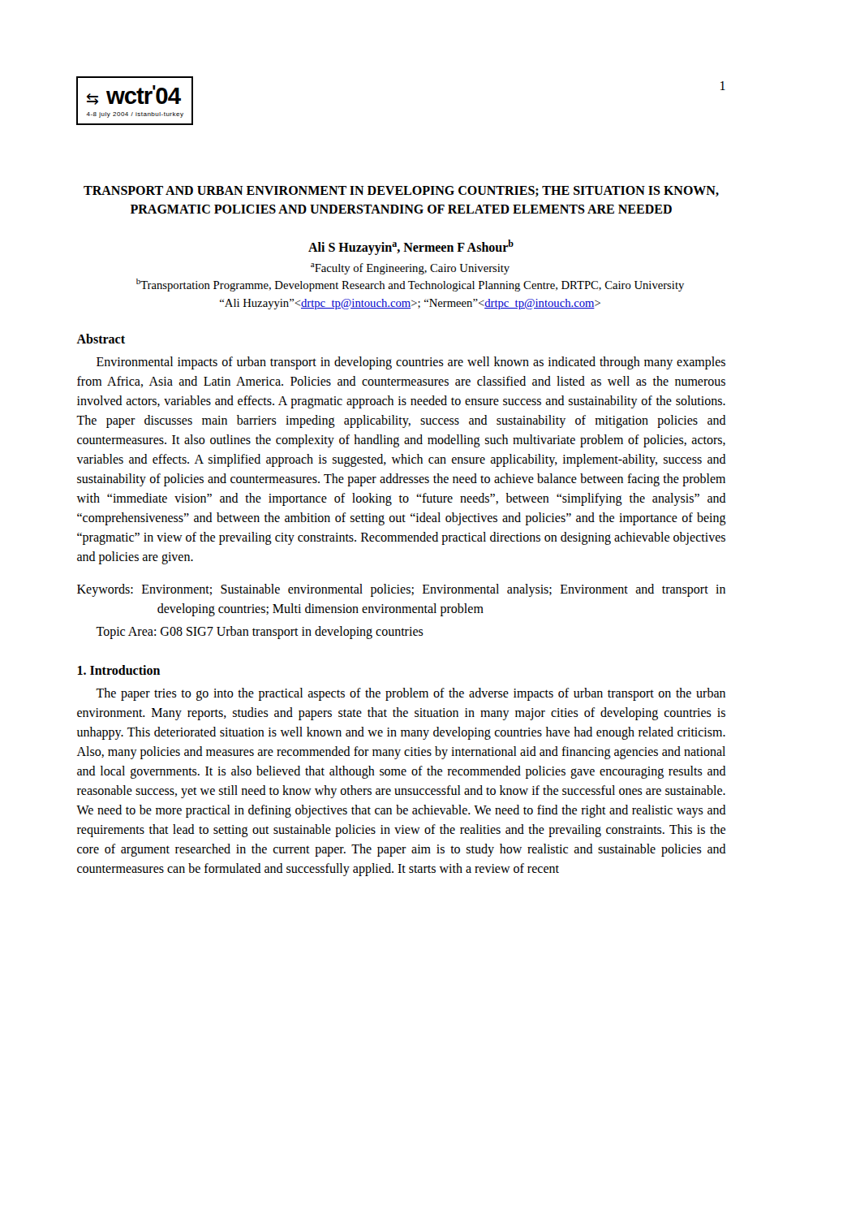⇆ wctr'04
4-8 july 2004 / istanbul-turkey
1
Transport and Urban Environment in Developing Countries; the Situation is Known, Pragmatic Policies and Understanding of Related Elements are Needed
Ali S Huzayyina, Nermeen F Ashourb
aFaculty of Engineering, Cairo University
bTransportation Programme, Development Research and Technological Planning Centre, DRTPC, Cairo University
“Ali Huzayyin”<drtpc_tp@intouch.com>; “Nermeen”<drtpc_tp@intouch.com>
Abstract
Environmental impacts of urban transport in developing countries are well known as indicated through many examples from Africa, Asia and Latin America. Policies and countermeasures are classified and listed as well as the numerous involved actors, variables and effects. A pragmatic approach is needed to ensure success and sustainability of the solutions. The paper discusses main barriers impeding applicability, success and sustainability of mitigation policies and countermeasures. It also outlines the complexity of handling and modelling such multivariate problem of policies, actors, variables and effects. A simplified approach is suggested, which can ensure applicability, implement-ability, success and sustainability of policies and countermeasures. The paper addresses the need to achieve balance between facing the problem with “immediate vision” and the importance of looking to “future needs”, between “simplifying the analysis” and “comprehensiveness” and between the ambition of setting out “ideal objectives and policies” and the importance of being “pragmatic” in view of the prevailing city constraints. Recommended practical directions on designing achievable objectives and policies are given.
Keywords: Environment; Sustainable environmental policies; Environmental analysis; Environment and transport in developing countries; Multi dimension environmental problem
Topic Area: G08 SIG7 Urban transport in developing countries
1. Introduction
The paper tries to go into the practical aspects of the problem of the adverse impacts of urban transport on the urban environment. Many reports, studies and papers state that the situation in many major cities of developing countries is unhappy. This deteriorated situation is well known and we in many developing countries have had enough related criticism. Also, many policies and measures are recommended for many cities by international aid and financing agencies and national and local governments. It is also believed that although some of the recommended policies gave encouraging results and reasonable success, yet we still need to know why others are unsuccessful and to know if the successful ones are sustainable. We need to be more practical in defining objectives that can be achievable. We need to find the right and realistic ways and requirements that lead to setting out sustainable policies in view of the realities and the prevailing constraints. This is the core of argument researched in the current paper. The paper aim is to study how realistic and sustainable policies and countermeasures can be formulated and successfully applied. It starts with a review of recent